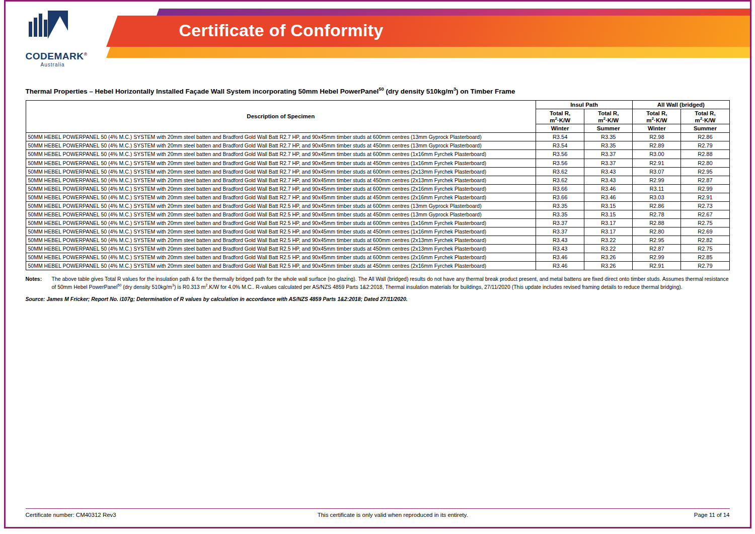Certificate of Conformity
CODEMARK®
Australia
Thermal Properties – Hebel Horizontally Installed Façade Wall System incorporating 50mm Hebel PowerPanel50 (dry density 510kg/m3) on Timber Frame
| Description of Specimen | Insul Path | All Wall (bridged) |
| --- | --- | --- |
| Total R, m 2 ·K/W | Total R, m 2 ·K/W | Total R, m 2 ·K/W | Total R, m 2 ·K/W |
| Winter | Summer | Winter | Summer |
| 50MM HEBEL POWERPANEL 50 (4% M.C.) SYSTEM with 20mm steel batten and Bradford Gold Wall Batt R2.7 HP, and 90x45mm timber studs at 600mm centres (13mm Gyprock Plasterboard) | R3.54 | R3.35 | R2.98 | R2.86 |
| 50MM HEBEL POWERPANEL 50 (4% M.C.) SYSTEM with 20mm steel batten and Bradford Gold Wall Batt R2.7 HP, and 90x45mm timber studs at 450mm centres (13mm Gyprock Plasterboard) | R3.54 | R3.35 | R2.89 | R2.79 |
| 50MM HEBEL POWERPANEL 50 (4% M.C.) SYSTEM with 20mm steel batten and Bradford Gold Wall Batt R2.7 HP, and 90x45mm timber studs at 600mm centres (1x16mm Fyrchek Plasterboard) | R3.56 | R3.37 | R3.00 | R2.88 |
| 50MM HEBEL POWERPANEL 50 (4% M.C.) SYSTEM with 20mm steel batten and Bradford Gold Wall Batt R2.7 HP, and 90x45mm timber studs at 450mm centres (1x16mm Fyrchek Plasterboard) | R3.56 | R3.37 | R2.91 | R2.80 |
| 50MM HEBEL POWERPANEL 50 (4% M.C.) SYSTEM with 20mm steel batten and Bradford Gold Wall Batt R2.7 HP, and 90x45mm timber studs at 600mm centres (2x13mm Fyrchek Plasterboard) | R3.62 | R3.43 | R3.07 | R2.95 |
| 50MM HEBEL POWERPANEL 50 (4% M.C.) SYSTEM with 20mm steel batten and Bradford Gold Wall Batt R2.7 HP, and 90x45mm timber studs at 450mm centres (2x13mm Fyrchek Plasterboard) | R3.62 | R3.43 | R2.99 | R2.87 |
| 50MM HEBEL POWERPANEL 50 (4% M.C.) SYSTEM with 20mm steel batten and Bradford Gold Wall Batt R2.7 HP, and 90x45mm timber studs at 600mm centres (2x16mm Fyrchek Plasterboard) | R3.66 | R3.46 | R3.11 | R2.99 |
| 50MM HEBEL POWERPANEL 50 (4% M.C.) SYSTEM with 20mm steel batten and Bradford Gold Wall Batt R2.7 HP, and 90x45mm timber studs at 450mm centres (2x16mm Fyrchek Plasterboard) | R3.66 | R3.46 | R3.03 | R2.91 |
| 50MM HEBEL POWERPANEL 50 (4% M.C.) SYSTEM with 20mm steel batten and Bradford Gold Wall Batt R2.5 HP, and 90x45mm timber studs at 600mm centres (13mm Gyprock Plasterboard) | R3.35 | R3.15 | R2.86 | R2.73 |
| 50MM HEBEL POWERPANEL 50 (4% M.C.) SYSTEM with 20mm steel batten and Bradford Gold Wall Batt R2.5 HP, and 90x45mm timber studs at 450mm centres (13mm Gyprock Plasterboard) | R3.35 | R3.15 | R2.78 | R2.67 |
| 50MM HEBEL POWERPANEL 50 (4% M.C.) SYSTEM with 20mm steel batten and Bradford Gold Wall Batt R2.5 HP, and 90x45mm timber studs at 600mm centres (1x16mm Fyrchek Plasterboard) | R3.37 | R3.17 | R2.88 | R2.75 |
| 50MM HEBEL POWERPANEL 50 (4% M.C.) SYSTEM with 20mm steel batten and Bradford Gold Wall Batt R2.5 HP, and 90x45mm timber studs at 450mm centres (1x16mm Fyrchek Plasterboard) | R3.37 | R3.17 | R2.80 | R2.69 |
| 50MM HEBEL POWERPANEL 50 (4% M.C.) SYSTEM with 20mm steel batten and Bradford Gold Wall Batt R2.5 HP, and 90x45mm timber studs at 600mm centres (2x13mm Fyrchek Plasterboard) | R3.43 | R3.22 | R2.95 | R2.82 |
| 50MM HEBEL POWERPANEL 50 (4% M.C.) SYSTEM with 20mm steel batten and Bradford Gold Wall Batt R2.5 HP, and 90x45mm timber studs at 450mm centres (2x13mm Fyrchek Plasterboard) | R3.43 | R3.22 | R2.87 | R2.75 |
| 50MM HEBEL POWERPANEL 50 (4% M.C.) SYSTEM with 20mm steel batten and Bradford Gold Wall Batt R2.5 HP, and 90x45mm timber studs at 600mm centres (2x16mm Fyrchek Plasterboard) | R3.46 | R3.26 | R2.99 | R2.85 |
| 50MM HEBEL POWERPANEL 50 (4% M.C.) SYSTEM with 20mm steel batten and Bradford Gold Wall Batt R2.5 HP, and 90x45mm timber studs at 450mm centres (2x16mm Fyrchek Plasterboard) | R3.46 | R3.26 | R2.91 | R2.79 |
Notes:
The above table gives Total R values for the insulation path & for the thermally bridged path for the whole wall surface (no glazing). The All Wall (bridged) results do not have any thermal break product present, and metal battens are fixed direct onto timber studs. Assumes thermal resistance of 50mm Hebel PowerPanel50 (dry density 510kg/m3) is R0.313 m2.K/W for 4.0% M.C.. R-values calculated per AS/NZS 4859 Parts 1&2:2018, Thermal insulation materials for buildings, 27/11/2020 (This update includes revised framing details to reduce thermal bridging).
Source: James M Fricker; Report No. i107g; Determination of R values by calculation in accordance with AS/NZS 4859 Parts 1&2:2018; Dated 27/11/2020.
Certificate number: CM40312 Rev3
This certificate is only valid when reproduced in its entirety.
Page 11 of 14